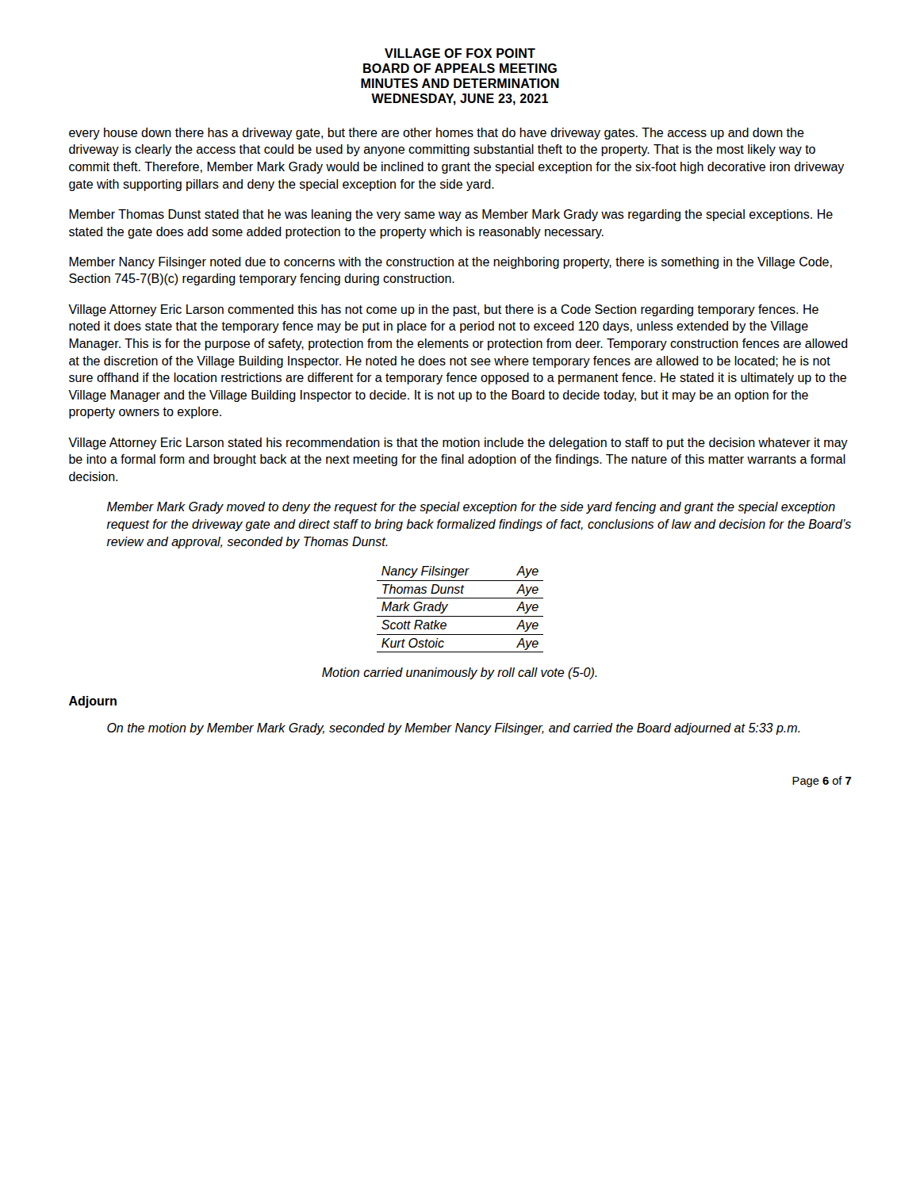VILLAGE OF FOX POINT
BOARD OF APPEALS MEETING
MINUTES AND DETERMINATION
WEDNESDAY, JUNE 23, 2021
every house down there has a driveway gate, but there are other homes that do have driveway gates. The access up and down the driveway is clearly the access that could be used by anyone committing substantial theft to the property. That is the most likely way to commit theft. Therefore, Member Mark Grady would be inclined to grant the special exception for the six-foot high decorative iron driveway gate with supporting pillars and deny the special exception for the side yard.
Member Thomas Dunst stated that he was leaning the very same way as Member Mark Grady was regarding the special exceptions. He stated the gate does add some added protection to the property which is reasonably necessary.
Member Nancy Filsinger noted due to concerns with the construction at the neighboring property, there is something in the Village Code, Section 745-7(B)(c) regarding temporary fencing during construction.
Village Attorney Eric Larson commented this has not come up in the past, but there is a Code Section regarding temporary fences. He noted it does state that the temporary fence may be put in place for a period not to exceed 120 days, unless extended by the Village Manager. This is for the purpose of safety, protection from the elements or protection from deer. Temporary construction fences are allowed at the discretion of the Village Building Inspector. He noted he does not see where temporary fences are allowed to be located; he is not sure offhand if the location restrictions are different for a temporary fence opposed to a permanent fence. He stated it is ultimately up to the Village Manager and the Village Building Inspector to decide. It is not up to the Board to decide today, but it may be an option for the property owners to explore.
Village Attorney Eric Larson stated his recommendation is that the motion include the delegation to staff to put the decision whatever it may be into a formal form and brought back at the next meeting for the final adoption of the findings. The nature of this matter warrants a formal decision.
Member Mark Grady moved to deny the request for the special exception for the side yard fencing and grant the special exception request for the driveway gate and direct staff to bring back formalized findings of fact, conclusions of law and decision for the Board’s review and approval, seconded by Thomas Dunst.
| Nancy Filsinger | Aye |
| Thomas Dunst | Aye |
| Mark Grady | Aye |
| Scott Ratke | Aye |
| Kurt Ostoic | Aye |
Motion carried unanimously by roll call vote (5-0).
Adjourn
On the motion by Member Mark Grady, seconded by Member Nancy Filsinger, and carried the Board adjourned at 5:33 p.m.
Page 6 of 7